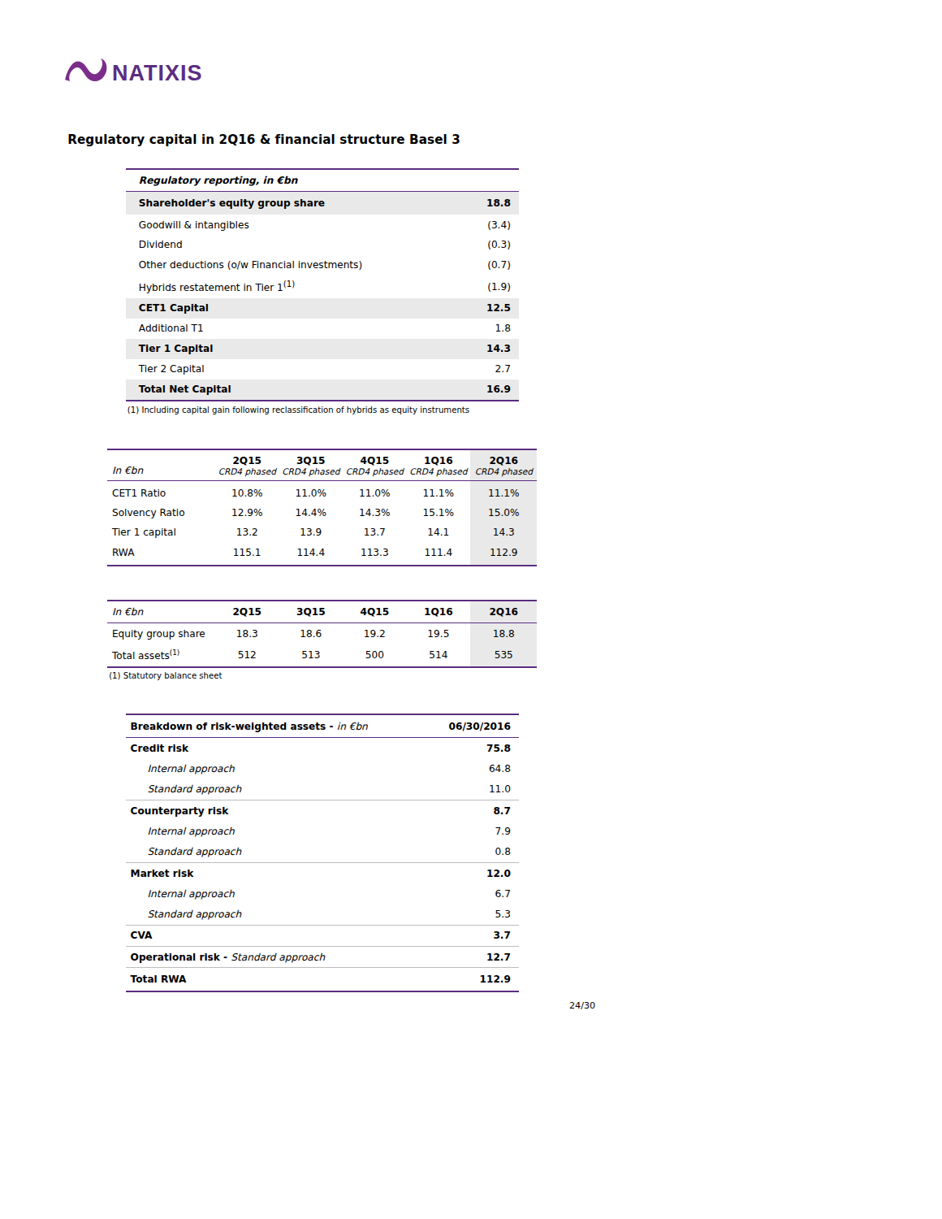NATIXIS
Regulatory capital in 2Q16 & financial structure Basel 3
| Regulatory reporting, in €bn | |
| Shareholder's equity group share | 18.8 |
| Goodwill & intangibles | (3.4) |
| Dividend | (0.3) |
| Other deductions (o/w Financial investments) | (0.7) |
| Hybrids restatement in Tier 1 (1) | (1.9) |
| CET1 Capital | 12.5 |
| Additional T1 | 1.8 |
| Tier 1 Capital | 14.3 |
| Tier 2 Capital | 2.7 |
| Total Net Capital | 16.9 |
(1) Including capital gain following reclassification of hybrids as equity instruments
| In €bn | 2Q15 CRD4 phased | 3Q15 CRD4 phased | 4Q15 CRD4 phased | 1Q16 CRD4 phased | 2Q16 CRD4 phased |
| --- | --- | --- | --- | --- | --- |
| CET1 Ratio | 10.8% | 11.0% | 11.0% | 11.1% | 11.1% |
| Solvency Ratio | 12.9% | 14.4% | 14.3% | 15.1% | 15.0% |
| Tier 1 capital | 13.2 | 13.9 | 13.7 | 14.1 | 14.3 |
| RWA | 115.1 | 114.4 | 113.3 | 111.4 | 112.9 |
| In €bn | 2Q15 | 3Q15 | 4Q15 | 1Q16 | 2Q16 |
| --- | --- | --- | --- | --- | --- |
| Equity group share | 18.3 | 18.6 | 19.2 | 19.5 | 18.8 |
| Total assets (1) | 512 | 513 | 500 | 514 | 535 |
(1) Statutory balance sheet
| Breakdown of risk-weighted assets - in €bn | 06/30/2016 |
| Credit risk | 75.8 |
| Internal approach | 64.8 |
| Standard approach | 11.0 |
| Counterparty risk | 8.7 |
| Internal approach | 7.9 |
| Standard approach | 0.8 |
| Market risk | 12.0 |
| Internal approach | 6.7 |
| Standard approach | 5.3 |
| CVA | 3.7 |
| Operational risk - Standard approach | 12.7 |
| Total RWA | 112.9 |
24/30